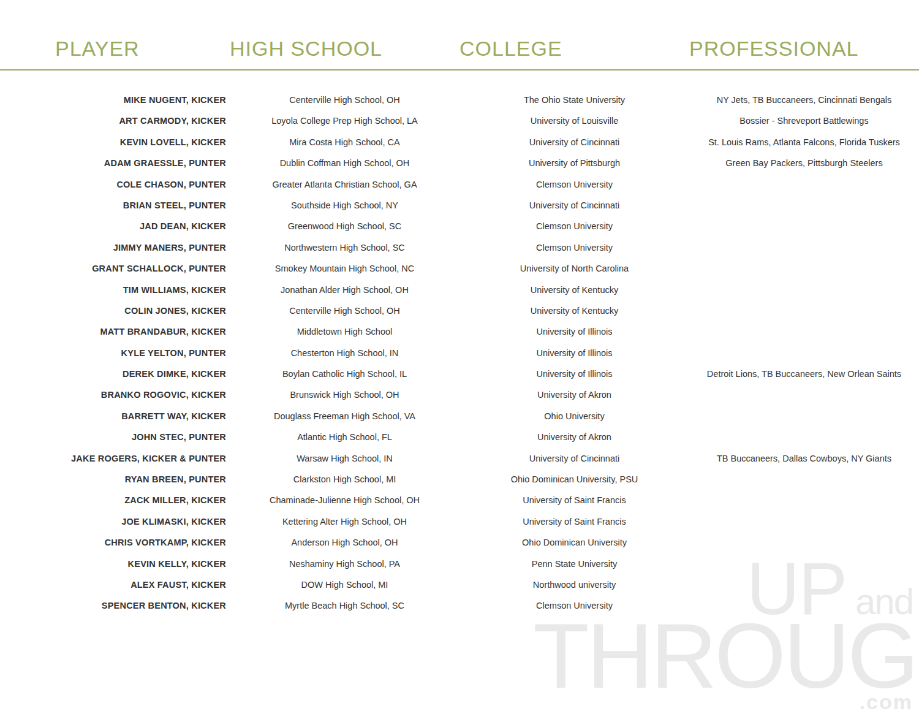UP and
THROUGH
.com
| PLAYER | HIGH SCHOOL | COLLEGE | PROFESSIONAL |
| --- | --- | --- | --- |
| MIKE NUGENT, KICKER | Centerville High School, OH | The Ohio State University | NY Jets, TB Buccaneers, Cincinnati Bengals |
| ART CARMODY, KICKER | Loyola College Prep High School, LA | University of Louisville | Bossier - Shreveport Battlewings |
| KEVIN LOVELL, KICKER | Mira Costa High School, CA | University of Cincinnati | St. Louis Rams, Atlanta Falcons, Florida Tuskers |
| ADAM GRAESSLE, PUNTER | Dublin Coffman High School, OH | University of Pittsburgh | Green Bay Packers, Pittsburgh Steelers |
| COLE CHASON, PUNTER | Greater Atlanta Christian School, GA | Clemson University | |
| BRIAN STEEL, PUNTER | Southside High School, NY | University of Cincinnati | |
| JAD DEAN, KICKER | Greenwood High School, SC | Clemson University | |
| JIMMY MANERS, PUNTER | Northwestern High School, SC | Clemson University | |
| GRANT SCHALLOCK, PUNTER | Smokey Mountain High School, NC | University of North Carolina | |
| TIM WILLIAMS, KICKER | Jonathan Alder High School, OH | University of Kentucky | |
| COLIN JONES, KICKER | Centerville High School, OH | University of Kentucky | |
| MATT BRANDABUR, KICKER | Middletown High School | University of Illinois | |
| KYLE YELTON, PUNTER | Chesterton High School, IN | University of Illinois | |
| DEREK DIMKE, KICKER | Boylan Catholic High School, IL | University of Illinois | Detroit Lions, TB Buccaneers, New Orlean Saints |
| BRANKO ROGOVIC, KICKER | Brunswick High School, OH | University of Akron | |
| BARRETT WAY, KICKER | Douglass Freeman High School, VA | Ohio University | |
| JOHN STEC, PUNTER | Atlantic High School, FL | University of Akron | |
| JAKE ROGERS, KICKER & PUNTER | Warsaw High School, IN | University of Cincinnati | TB Buccaneers, Dallas Cowboys, NY Giants |
| RYAN BREEN, PUNTER | Clarkston High School, MI | Ohio Dominican University, PSU | |
| ZACK MILLER, KICKER | Chaminade-Julienne High School, OH | University of Saint Francis | |
| JOE KLIMASKI, KICKER | Kettering Alter High School, OH | University of Saint Francis | |
| CHRIS VORTKAMP, KICKER | Anderson High School, OH | Ohio Dominican University | |
| KEVIN KELLY, KICKER | Neshaminy High School, PA | Penn State University | |
| ALEX FAUST, KICKER | DOW High School, MI | Northwood university | |
| SPENCER BENTON, KICKER | Myrtle Beach High School, SC | Clemson University | |